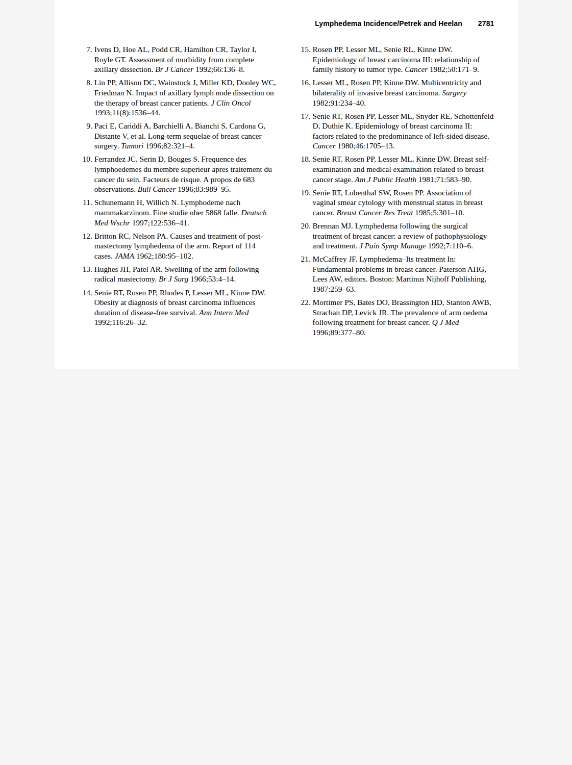Lymphedema Incidence/Petrek and Heelan2781
Ivens D, Hoe AL, Podd CR, Hamilton CR, Taylor I, Royle GT. Assessment of morbidity from complete axillary dissection. Br J Cancer 1992;66:136–8.
Lin PP, Allison DC, Wainstock J, Miller KD, Dooley WC, Friedman N. Impact of axillary lymph node dissection on the therapy of breast cancer patients. J Clin Oncol 1993;11(8):1536–44.
Paci E, Cariddi A, Barchielli A, Bianchi S, Cardona G, Distante V, et al. Long-term sequelae of breast cancer surgery. Tumori 1996;82:321–4.
Ferrandez JC, Serin D, Bouges S. Frequence des lymphoedemes du membre superieur apres traitement du cancer du sein. Facteurs de risque. A propos de 683 observations. Bull Cancer 1996;83:989–95.
Schunemann H, Willich N. Lymphodeme nach mammakarzinom. Eine studie uber 5868 falle. Deutsch Med Wschr 1997;122:536–41.
Britton RC, Nelson PA. Causes and treatment of post-mastectomy lymphedema of the arm. Report of 114 cases. JAMA 1962;180:95–102.
Hughes JH, Patel AR. Swelling of the arm following radical mastectomy. Br J Surg 1966;53:4–14.
Senie RT, Rosen PP, Rhodes P, Lesser ML, Kinne DW. Obesity at diagnosis of breast carcinoma influences duration of disease-free survival. Ann Intern Med 1992;116:26–32.
Rosen PP, Lesser ML, Senie RL, Kinne DW. Epidemiology of breast carcinoma III: relationship of family history to tumor type. Cancer 1982;50:171–9.
Lesser ML, Rosen PP, Kinne DW. Multicentricity and bilaterality of invasive breast carcinoma. Surgery 1982;91:234–40.
Senie RT, Rosen PP, Lesser ML, Snyder RE, Schottenfeld D, Duthie K. Epidemiology of breast carcinoma II: factors related to the predominance of left-sided disease. Cancer 1980;46:1705–13.
Senie RT, Rosen PP, Lesser ML, Kinne DW. Breast self-examination and medical examination related to breast cancer stage. Am J Public Health 1981;71:583–90.
Senie RT, Lobenthal SW, Rosen PP. Association of vaginal smear cytology with menstrual status in breast cancer. Breast Cancer Res Treat 1985;5:301–10.
Brennan MJ. Lymphedema following the surgical treatment of breast cancer: a review of pathophysiology and treatment. J Pain Symp Manage 1992;7:110–6.
McCaffrey JF. Lymphedema–Its treatment In: Fundamental problems in breast cancer. Paterson AHG, Lees AW, editors. Boston: Martinus Nijhoff Publishing, 1987:259–63.
Mortimer PS, Bates DO, Brassington HD, Stanton AWB, Strachan DP, Levick JR. The prevalence of arm oedema following treatment for breast cancer. Q J Med 1996;89:377–80.